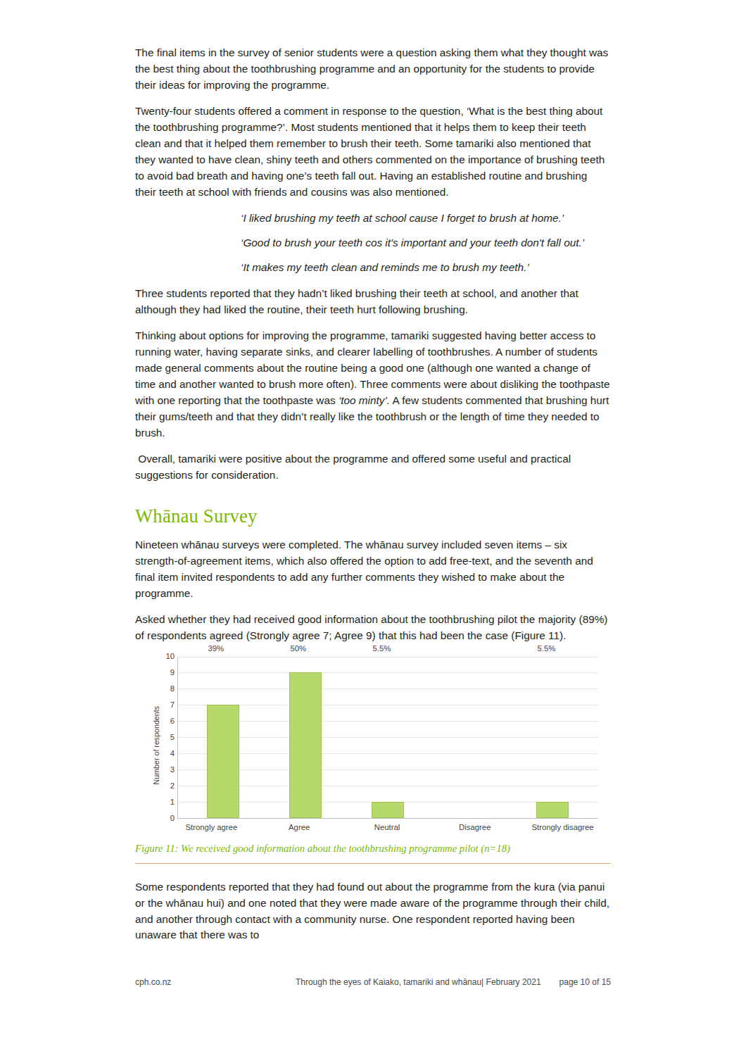The final items in the survey of senior students were a question asking them what they thought was the best thing about the toothbrushing programme and an opportunity for the students to provide their ideas for improving the programme.
Twenty-four students offered a comment in response to the question, ‘What is the best thing about the toothbrushing programme?’. Most students mentioned that it helps them to keep their teeth clean and that it helped them remember to brush their teeth. Some tamariki also mentioned that they wanted to have clean, shiny teeth and others commented on the importance of brushing teeth to avoid bad breath and having one’s teeth fall out. Having an established routine and brushing their teeth at school with friends and cousins was also mentioned.
‘I liked brushing my teeth at school cause I forget to brush at home.’
‘Good to brush your teeth cos it's important and your teeth don't fall out.’
‘It makes my teeth clean and reminds me to brush my teeth.’
Three students reported that they hadn’t liked brushing their teeth at school, and another that although they had liked the routine, their teeth hurt following brushing.
Thinking about options for improving the programme, tamariki suggested having better access to running water, having separate sinks, and clearer labelling of toothbrushes. A number of students made general comments about the routine being a good one (although one wanted a change of time and another wanted to brush more often). Three comments were about disliking the toothpaste with one reporting that the toothpaste was ‘too minty’. A few students commented that brushing hurt their gums/teeth and that they didn’t really like the toothbrush or the length of time they needed to brush.
Overall, tamariki were positive about the programme and offered some useful and practical suggestions for consideration.
Whānau Survey
Nineteen whānau surveys were completed. The whānau survey included seven items – six strength-of-agreement items, which also offered the option to add free-text, and the seventh and final item invited respondents to add any further comments they wished to make about the programme.
Asked whether they had received good information about the toothbrushing pilot the majority (89%) of respondents agreed (Strongly agree 7; Agree 9) that this had been the case (Figure 11).
Number of respondents
10 9 8 7 6 5 4 3 2 1 0
39%
50%
5.5%
5.5%
Strongly agree Agree Neutral Disagree Strongly disagree
Figure 11: We received good information about the toothbrushing programme pilot (n=18)
Some respondents reported that they had found out about the programme from the kura (via panui or the whānau hui) and one noted that they were made aware of the programme through their child, and another through contact with a community nurse. One respondent reported having been unaware that there was to
cph.co.nz
Through the eyes of Kaiako, tamariki and whānau| February 2021page 10 of 15